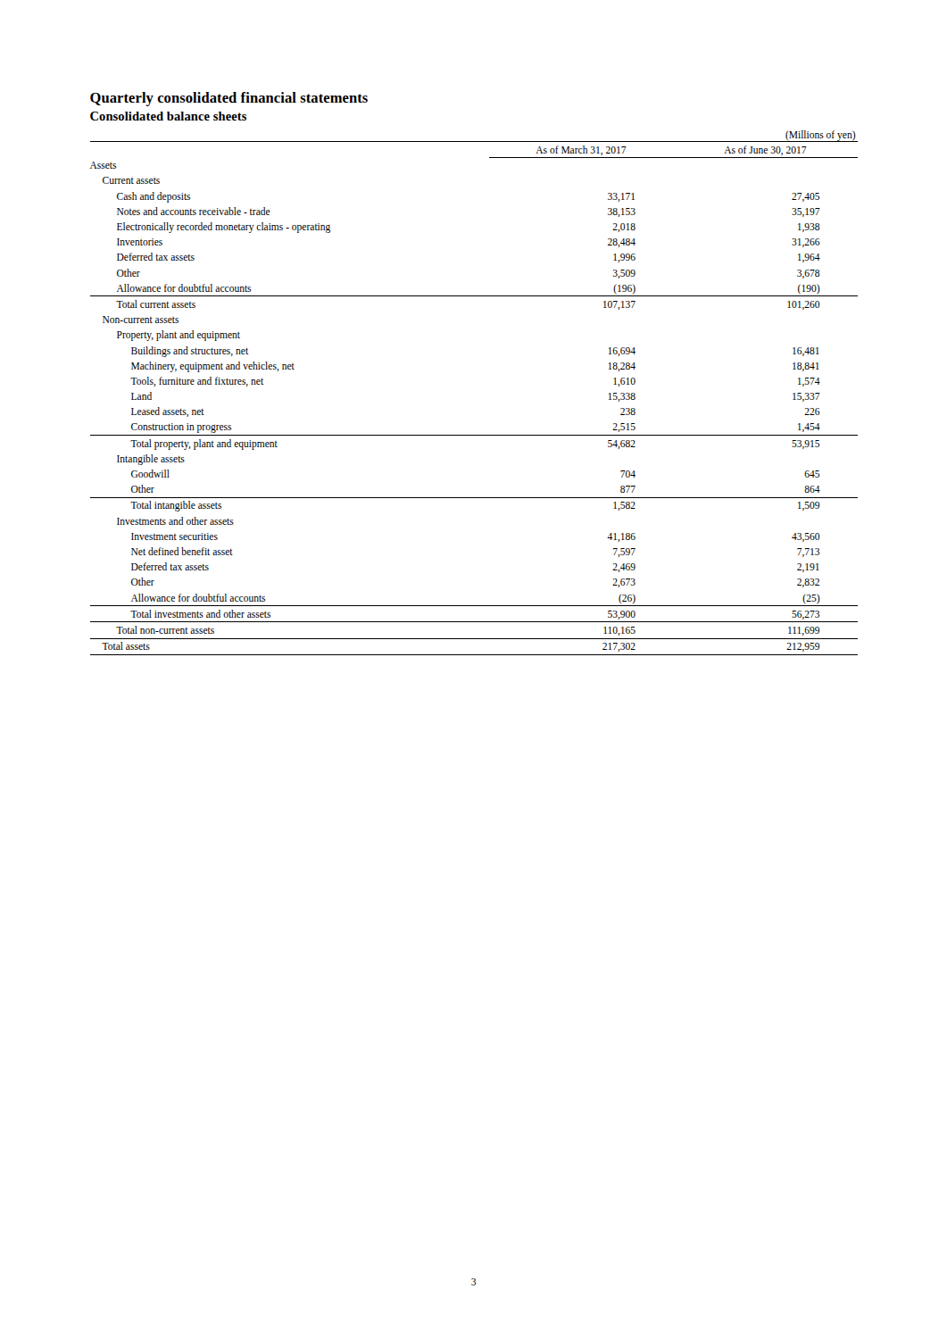Quarterly consolidated financial statements
Consolidated balance sheets
(Millions of yen)
| | As of March 31, 2017 | As of June 30, 2017 |
| --- | --- | --- |
| Assets | | |
| Current assets | | |
| Cash and deposits | 33,171 | 27,405 |
| Notes and accounts receivable - trade | 38,153 | 35,197 |
| Electronically recorded monetary claims - operating | 2,018 | 1,938 |
| Inventories | 28,484 | 31,266 |
| Deferred tax assets | 1,996 | 1,964 |
| Other | 3,509 | 3,678 |
| Allowance for doubtful accounts | (196) | (190) |
| Total current assets | 107,137 | 101,260 |
| Non-current assets | | |
| Property, plant and equipment | | |
| Buildings and structures, net | 16,694 | 16,481 |
| Machinery, equipment and vehicles, net | 18,284 | 18,841 |
| Tools, furniture and fixtures, net | 1,610 | 1,574 |
| Land | 15,338 | 15,337 |
| Leased assets, net | 238 | 226 |
| Construction in progress | 2,515 | 1,454 |
| Total property, plant and equipment | 54,682 | 53,915 |
| Intangible assets | | |
| Goodwill | 704 | 645 |
| Other | 877 | 864 |
| Total intangible assets | 1,582 | 1,509 |
| Investments and other assets | | |
| Investment securities | 41,186 | 43,560 |
| Net defined benefit asset | 7,597 | 7,713 |
| Deferred tax assets | 2,469 | 2,191 |
| Other | 2,673 | 2,832 |
| Allowance for doubtful accounts | (26) | (25) |
| Total investments and other assets | 53,900 | 56,273 |
| Total non-current assets | 110,165 | 111,699 |
| Total assets | 217,302 | 212,959 |
3